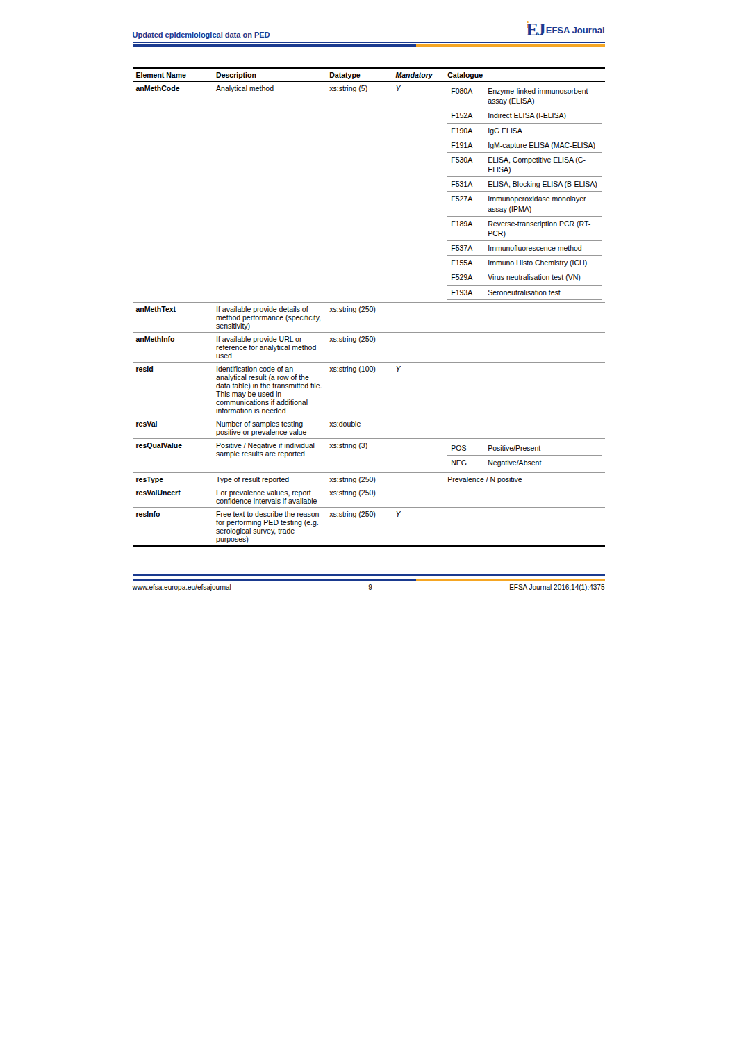Updated epidemiological data on PED
EJ EFSA Journal
| Element Name | Description | Datatype | Mandatory | Catalogue |
| --- | --- | --- | --- | --- |
| anMethCode | Analytical method | xs:string (5) | Y | / F080A / Enzyme-linked immunosorbent assay (ELISA) / / F152A / Indirect ELISA (I-ELISA) / / F190A / IgG ELISA / / F191A / IgM-capture ELISA (MAC-ELISA) / / F530A / ELISA, Competitive ELISA (C-ELISA) / / F531A / ELISA, Blocking ELISA (B-ELISA) / / F527A / Immunoperoxidase monolayer assay (IPMA) / / F189A / Reverse-transcription PCR (RT-PCR) / / F537A / Immunofluorescence method / / F155A / Immuno Histo Chemistry (ICH) / / F529A / Virus neutralisation test (VN) / / F193A / Seroneutralisation test / |
| anMethText | If available provide details of method performance (specificity, sensitivity) | xs:string (250) | | |
| anMethInfo | If available provide URL or reference for analytical method used | xs:string (250) | | |
| resId | Identification code of an analytical result (a row of the data table) in the transmitted file. This may be used in communications if additional information is needed | xs:string (100) | Y | |
| resVal | Number of samples testing positive or prevalence value | xs:double | | |
| resQualValue | Positive / Negative if individual sample results are reported | xs:string (3) | | / POS / Positive/Present / / NEG / Negative/Absent / |
| resType | Type of result reported | xs:string (250) | | Prevalence / N positive |
| resValUncert | For prevalence values, report confidence intervals if available | xs:string (250) | | |
| resInfo | Free text to describe the reason for performing PED testing (e.g. serological survey, trade purposes) | xs:string (250) | Y | |
www.efsa.europa.eu/efsajournal 9 EFSA Journal 2016;14(1):4375